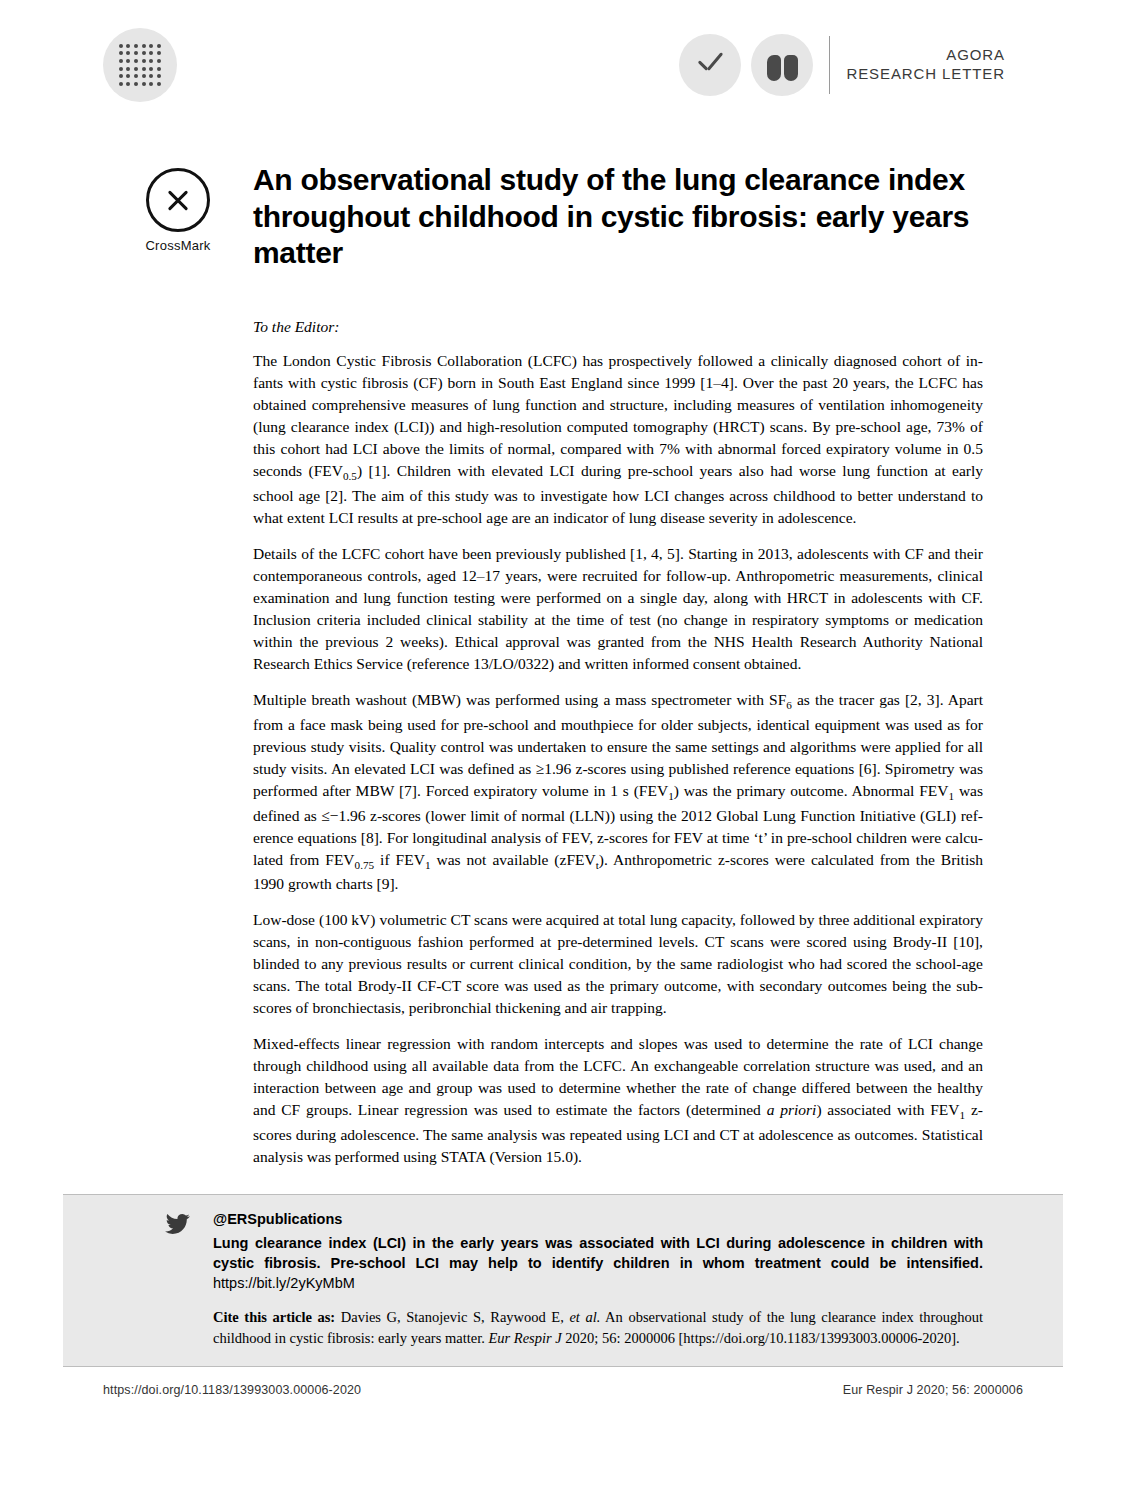AGORA RESEARCH LETTER
CrossMark
An observational study of the lung clearance index throughout childhood in cystic fibrosis: early years matter
To the Editor:
The London Cystic Fibrosis Collaboration (LCFC) has prospectively followed a clinically diagnosed cohort of infants with cystic fibrosis (CF) born in South East England since 1999 [1–4]. Over the past 20 years, the LCFC has obtained comprehensive measures of lung function and structure, including measures of ventilation inhomogeneity (lung clearance index (LCI)) and high-resolution computed tomography (HRCT) scans. By pre-school age, 73% of this cohort had LCI above the limits of normal, compared with 7% with abnormal forced expiratory volume in 0.5 seconds (FEV0.5) [1]. Children with elevated LCI during pre-school years also had worse lung function at early school age [2]. The aim of this study was to investigate how LCI changes across childhood to better understand to what extent LCI results at pre-school age are an indicator of lung disease severity in adolescence.
Details of the LCFC cohort have been previously published [1, 4, 5]. Starting in 2013, adolescents with CF and their contemporaneous controls, aged 12–17 years, were recruited for follow-up. Anthropometric measurements, clinical examination and lung function testing were performed on a single day, along with HRCT in adolescents with CF. Inclusion criteria included clinical stability at the time of test (no change in respiratory symptoms or medication within the previous 2 weeks). Ethical approval was granted from the NHS Health Research Authority National Research Ethics Service (reference 13/LO/0322) and written informed consent obtained.
Multiple breath washout (MBW) was performed using a mass spectrometer with SF6 as the tracer gas [2, 3]. Apart from a face mask being used for pre-school and mouthpiece for older subjects, identical equipment was used as for previous study visits. Quality control was undertaken to ensure the same settings and algorithms were applied for all study visits. An elevated LCI was defined as ≥1.96 z-scores using published reference equations [6]. Spirometry was performed after MBW [7]. Forced expiratory volume in 1 s (FEV1) was the primary outcome. Abnormal FEV1 was defined as ≤−1.96 z-scores (lower limit of normal (LLN)) using the 2012 Global Lung Function Initiative (GLI) reference equations [8]. For longitudinal analysis of FEV, z-scores for FEV at time ‘t’ in pre-school children were calculated from FEV0.75 if FEV1 was not available (zFEVt). Anthropometric z-scores were calculated from the British 1990 growth charts [9].
Low-dose (100 kV) volumetric CT scans were acquired at total lung capacity, followed by three additional expiratory scans, in non-contiguous fashion performed at pre-determined levels. CT scans were scored using Brody-II [10], blinded to any previous results or current clinical condition, by the same radiologist who had scored the school-age scans. The total Brody-II CF-CT score was used as the primary outcome, with secondary outcomes being the sub-scores of bronchiectasis, peribronchial thickening and air trapping.
Mixed-effects linear regression with random intercepts and slopes was used to determine the rate of LCI change through childhood using all available data from the LCFC. An exchangeable correlation structure was used, and an interaction between age and group was used to determine whether the rate of change differed between the healthy and CF groups. Linear regression was used to estimate the factors (determined a priori) associated with FEV1 z-scores during adolescence. The same analysis was repeated using LCI and CT at adolescence as outcomes. Statistical analysis was performed using STATA (Version 15.0).
@ERSpublications
Lung clearance index (LCI) in the early years was associated with LCI during adolescence in children with cystic fibrosis. Pre-school LCI may help to identify children in whom treatment could be intensified. https://bit.ly/2yKyMbM
Cite this article as: Davies G, Stanojevic S, Raywood E, et al. An observational study of the lung clearance index throughout childhood in cystic fibrosis: early years matter. Eur Respir J 2020; 56: 2000006 [https://doi.org/10.1183/13993003.00006-2020].
https://doi.org/10.1183/13993003.00006-2020
Eur Respir J 2020; 56: 2000006